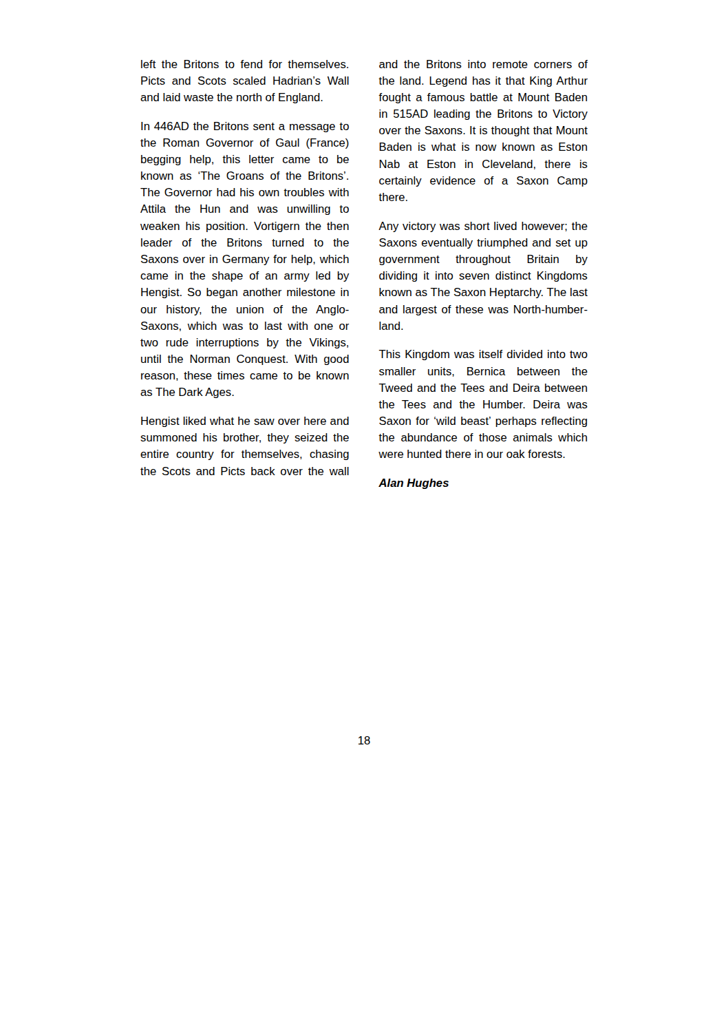left the Britons to fend for themselves. Picts and Scots scaled Hadrian’s Wall and laid waste the north of England.
In 446AD the Britons sent a message to the Roman Governor of Gaul (France) begging help, this letter came to be known as ‘The Groans of the Britons’. The Governor had his own troubles with Attila the Hun and was unwilling to weaken his position. Vortigern the then leader of the Britons turned to the Saxons over in Germany for help, which came in the shape of an army led by Hengist. So began another milestone in our history, the union of the Anglo-Saxons, which was to last with one or two rude interruptions by the Vikings, until the Norman Conquest. With good reason, these times came to be known as The Dark Ages.
Hengist liked what he saw over here and summoned his brother, they seized the entire country for themselves, chasing the Scots and Picts back over the wall and the Britons into remote corners of the land. Legend has it that King Arthur fought a famous battle at Mount Baden in 515AD leading the Britons to Victory over the Saxons. It is thought that Mount Baden is what is now known as Eston Nab at Eston in Cleveland, there is certainly evidence of a Saxon Camp there.
Any victory was short lived however; the Saxons eventually triumphed and set up government throughout Britain by dividing it into seven distinct Kingdoms known as The Saxon Heptarchy. The last and largest of these was North-humber-land.
This Kingdom was itself divided into two smaller units, Bernica between the Tweed and the Tees and Deira between the Tees and the Humber. Deira was Saxon for ‘wild beast’ perhaps reflecting the abundance of those animals which were hunted there in our oak forests.
Alan Hughes
18